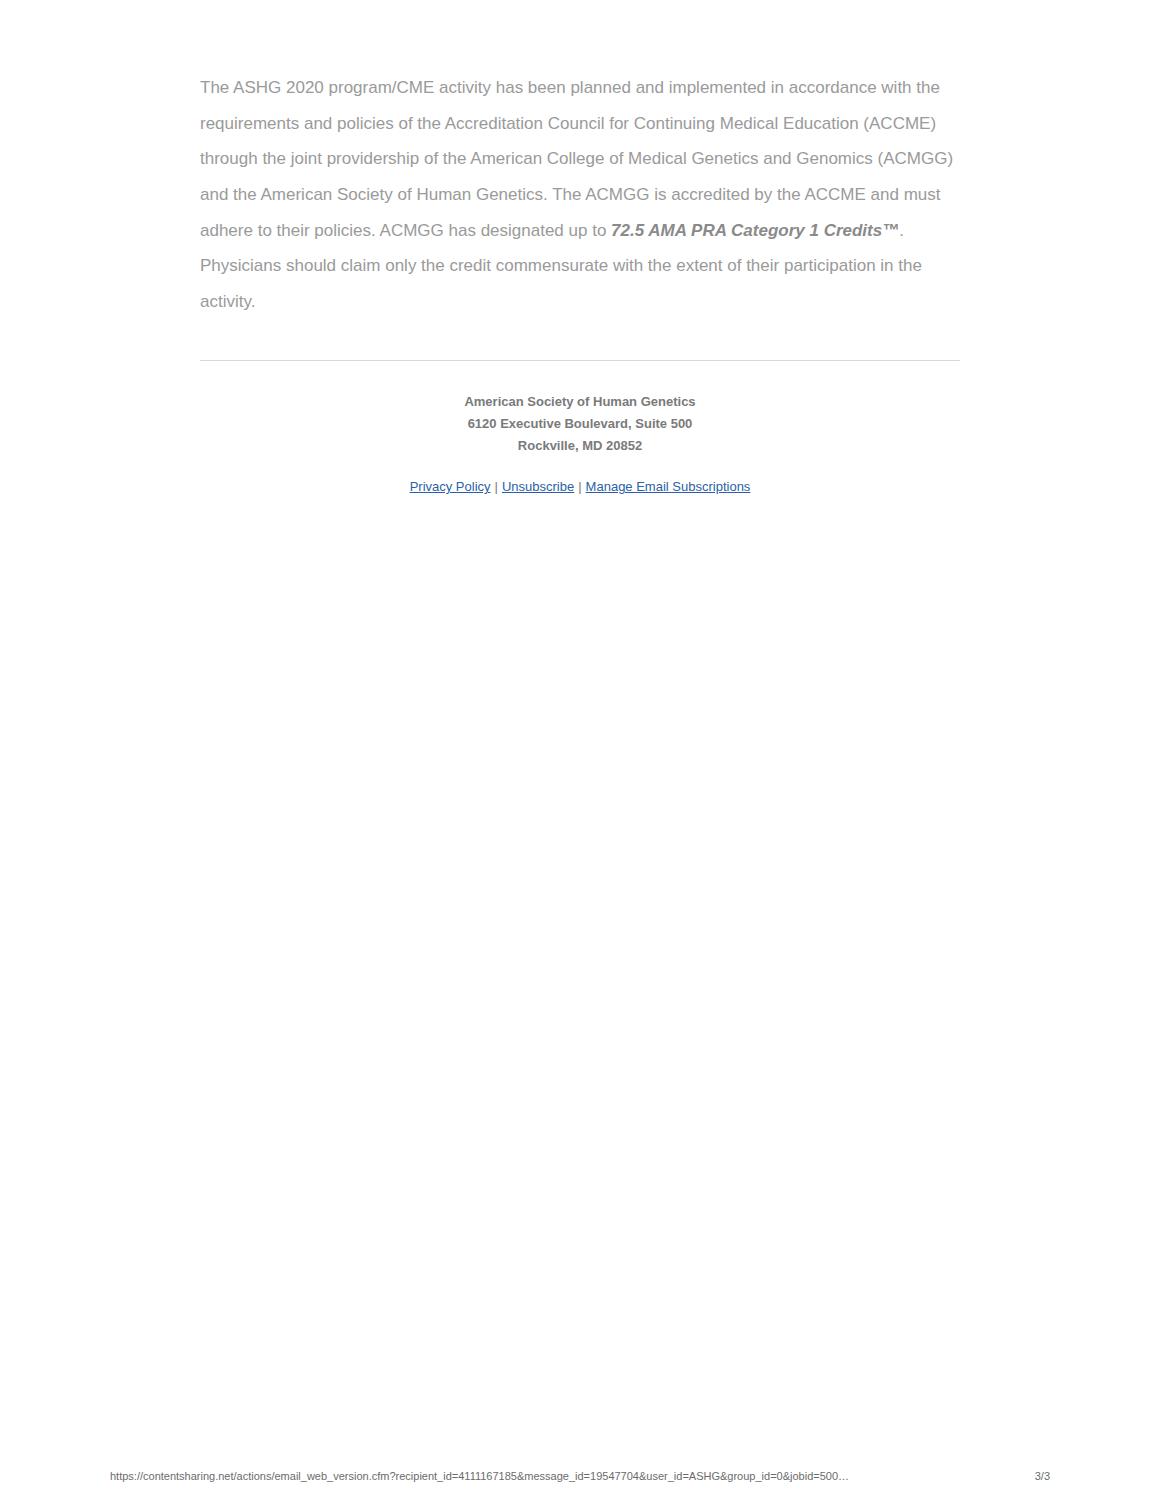The ASHG 2020 program/CME activity has been planned and implemented in accordance with the requirements and policies of the Accreditation Council for Continuing Medical Education (ACCME) through the joint providership of the American College of Medical Genetics and Genomics (ACMGG) and the American Society of Human Genetics. The ACMGG is accredited by the ACCME and must adhere to their policies. ACMGG has designated up to 72.5 AMA PRA Category 1 Credits™. Physicians should claim only the credit commensurate with the extent of their participation in the activity.
American Society of Human Genetics
6120 Executive Boulevard, Suite 500
Rockville, MD 20852
Privacy Policy|Unsubscribe|Manage Email Subscriptions
https://contentsharing.net/actions/email_web_version.cfm?recipient_id=4111167185&message_id=19547704&user_id=ASHG&group_id=0&jobid=500… 3/3